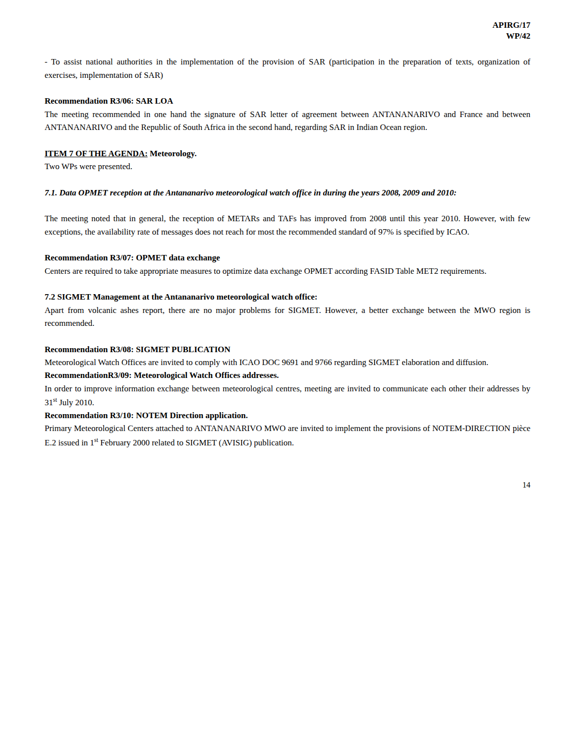APIRG/17
WP/42
- To assist national authorities in the implementation of the provision of SAR (participation in the preparation of texts, organization of exercises, implementation of SAR)
Recommendation R3/06: SAR LOA
The meeting recommended in one hand the signature of SAR letter of agreement between ANTANANARIVO and France and between ANTANANARIVO and the Republic of South Africa in the second hand, regarding SAR in Indian Ocean region.
ITEM 7 OF THE AGENDA: Meteorology.
Two WPs were presented.
7.1. Data OPMET reception at the Antananarivo meteorological watch office in during the years 2008, 2009 and 2010:
The meeting noted that in general, the reception of METARs and TAFs has improved from 2008 until this year 2010. However, with few exceptions, the availability rate of messages does not reach for most the recommended standard of 97% is specified by ICAO.
Recommendation R3/07: OPMET data exchange
Centers are required to take appropriate measures to optimize data exchange OPMET according FASID Table MET2 requirements.
7.2 SIGMET Management at the Antananarivo meteorological watch office:
Apart from volcanic ashes report, there are no major problems for SIGMET. However, a better exchange between the MWO region is recommended.
Recommendation R3/08: SIGMET PUBLICATION
Meteorological Watch Offices are invited to comply with ICAO DOC 9691 and 9766 regarding SIGMET elaboration and diffusion.
RecommendationR3/09: Meteorological Watch Offices addresses.
In order to improve information exchange between meteorological centres, meeting are invited to communicate each other their addresses by 31st July 2010.
Recommendation R3/10: NOTEM Direction application.
Primary Meteorological Centers attached to ANTANANARIVO MWO are invited to implement the provisions of NOTEM-DIRECTION pièce E.2 issued in 1st February 2000 related to SIGMET (AVISIG) publication.
14